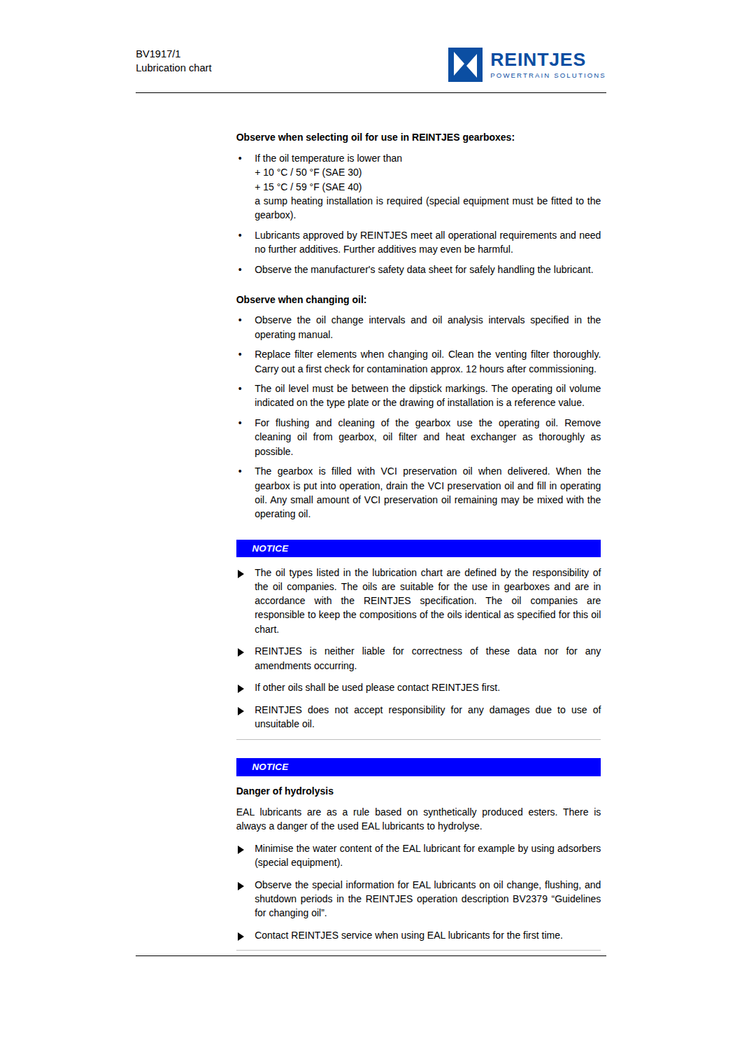BV1917/1
Lubrication chart
REINTJES
POWERTRAIN SOLUTIONS
Observe when selecting oil for use in REINTJES gearboxes:
If the oil temperature is lower than
+ 10 °C / 50 °F (SAE 30)
+ 15 °C / 59 °F (SAE 40)
a sump heating installation is required (special equipment must be fitted to the gearbox).
Lubricants approved by REINTJES meet all operational requirements and need no further additives. Further additives may even be harmful.
Observe the manufacturer's safety data sheet for safely handling the lubricant.
Observe when changing oil:
Observe the oil change intervals and oil analysis intervals specified in the operating manual.
Replace filter elements when changing oil. Clean the venting filter thoroughly. Carry out a first check for contamination approx. 12 hours after commissioning.
The oil level must be between the dipstick markings. The operating oil volume indicated on the type plate or the drawing of installation is a reference value.
For flushing and cleaning of the gearbox use the operating oil. Remove cleaning oil from gearbox, oil filter and heat exchanger as thoroughly as possible.
The gearbox is filled with VCI preservation oil when delivered. When the gearbox is put into operation, drain the VCI preservation oil and fill in operating oil. Any small amount of VCI preservation oil remaining may be mixed with the operating oil.
NOTICE
The oil types listed in the lubrication chart are defined by the responsibility of the oil companies. The oils are suitable for the use in gearboxes and are in accordance with the REINTJES specification. The oil companies are responsible to keep the compositions of the oils identical as specified for this oil chart.
REINTJES is neither liable for correctness of these data nor for any amendments occurring.
If other oils shall be used please contact REINTJES first.
REINTJES does not accept responsibility for any damages due to use of unsuitable oil.
NOTICE
Danger of hydrolysis
EAL lubricants are as a rule based on synthetically produced esters. There is always a danger of the used EAL lubricants to hydrolyse.
Minimise the water content of the EAL lubricant for example by using adsorbers (special equipment).
Observe the special information for EAL lubricants on oil change, flushing, and shutdown periods in the REINTJES operation description BV2379 “Guidelines for changing oil”.
Contact REINTJES service when using EAL lubricants for the first time.